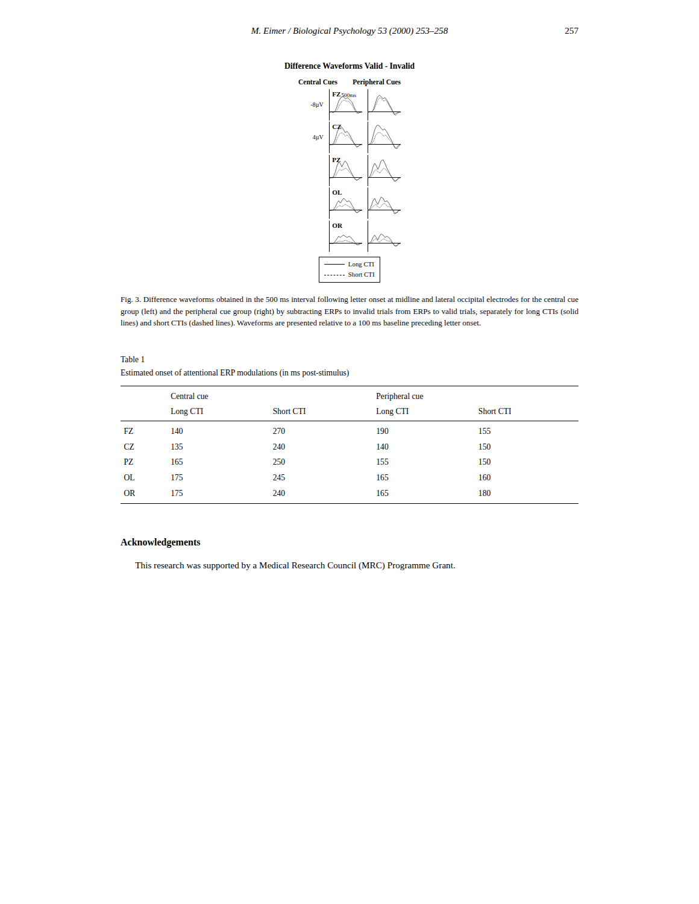M. Eimer / Biological Psychology 53 (2000) 253–258 257
Difference Waveforms Valid - Invalid
Central Cues Peripheral Cues
-8µV
FZ 500ms
4µV
CZ
PZ
OL
OR
Long CTI
Short CTI
Fig. 3. Difference waveforms obtained in the 500 ms interval following letter onset at midline and lateral occipital electrodes for the central cue group (left) and the peripheral cue group (right) by subtracting ERPs to invalid trials from ERPs to valid trials, separately for long CTIs (solid lines) and short CTIs (dashed lines). Waveforms are presented relative to a 100 ms baseline preceding letter onset.
Table 1
Estimated onset of attentional ERP modulations (in ms post-stimulus)
| | Central cue | Peripheral cue |
| --- | --- | --- |
| | Long CTI | Short CTI | Long CTI | Short CTI |
| FZ | 140 | 270 | 190 | 155 |
| CZ | 135 | 240 | 140 | 150 |
| PZ | 165 | 250 | 155 | 150 |
| OL | 175 | 245 | 165 | 160 |
| OR | 175 | 240 | 165 | 180 |
Acknowledgements
This research was supported by a Medical Research Council (MRC) Programme Grant.